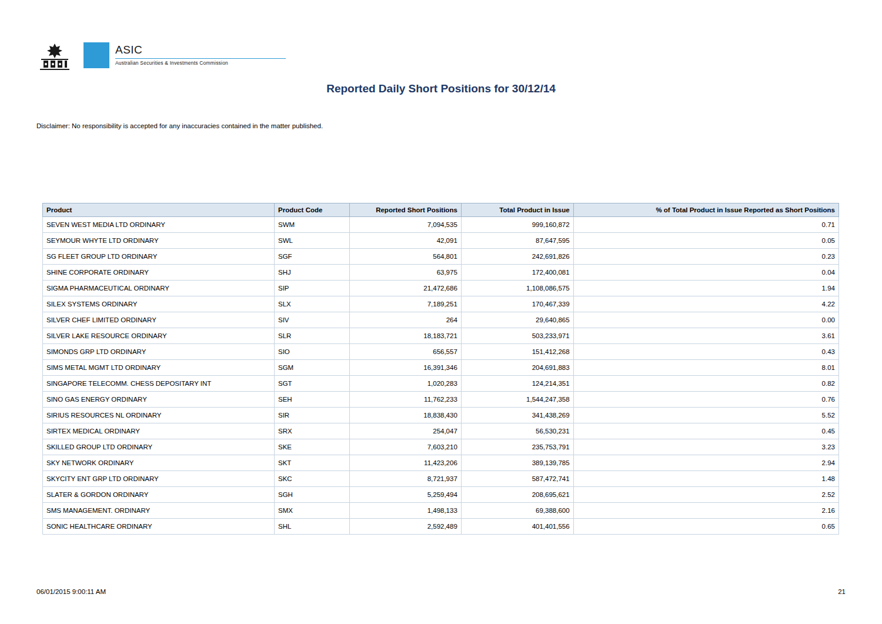ASIC
Australian Securities & Investments Commission
Reported Daily Short Positions for 30/12/14
Disclaimer: No responsibility is accepted for any inaccuracies contained in the matter published.
| Product | Product Code | Reported Short Positions | Total Product in Issue | % of Total Product in Issue Reported as Short Positions |
| --- | --- | --- | --- | --- |
| SEVEN WEST MEDIA LTD ORDINARY | SWM | 7,094,535 | 999,160,872 | 0.71 |
| SEYMOUR WHYTE LTD ORDINARY | SWL | 42,091 | 87,647,595 | 0.05 |
| SG FLEET GROUP LTD ORDINARY | SGF | 564,801 | 242,691,826 | 0.23 |
| SHINE CORPORATE ORDINARY | SHJ | 63,975 | 172,400,081 | 0.04 |
| SIGMA PHARMACEUTICAL ORDINARY | SIP | 21,472,686 | 1,108,086,575 | 1.94 |
| SILEX SYSTEMS ORDINARY | SLX | 7,189,251 | 170,467,339 | 4.22 |
| SILVER CHEF LIMITED ORDINARY | SIV | 264 | 29,640,865 | 0.00 |
| SILVER LAKE RESOURCE ORDINARY | SLR | 18,183,721 | 503,233,971 | 3.61 |
| SIMONDS GRP LTD ORDINARY | SIO | 656,557 | 151,412,268 | 0.43 |
| SIMS METAL MGMT LTD ORDINARY | SGM | 16,391,346 | 204,691,883 | 8.01 |
| SINGAPORE TELECOMM. CHESS DEPOSITARY INT | SGT | 1,020,283 | 124,214,351 | 0.82 |
| SINO GAS ENERGY ORDINARY | SEH | 11,762,233 | 1,544,247,358 | 0.76 |
| SIRIUS RESOURCES NL ORDINARY | SIR | 18,838,430 | 341,438,269 | 5.52 |
| SIRTEX MEDICAL ORDINARY | SRX | 254,047 | 56,530,231 | 0.45 |
| SKILLED GROUP LTD ORDINARY | SKE | 7,603,210 | 235,753,791 | 3.23 |
| SKY NETWORK ORDINARY | SKT | 11,423,206 | 389,139,785 | 2.94 |
| SKYCITY ENT GRP LTD ORDINARY | SKC | 8,721,937 | 587,472,741 | 1.48 |
| SLATER & GORDON ORDINARY | SGH | 5,259,494 | 208,695,621 | 2.52 |
| SMS MANAGEMENT. ORDINARY | SMX | 1,498,133 | 69,388,600 | 2.16 |
| SONIC HEALTHCARE ORDINARY | SHL | 2,592,489 | 401,401,556 | 0.65 |
06/01/2015 9:00:11 AM
21